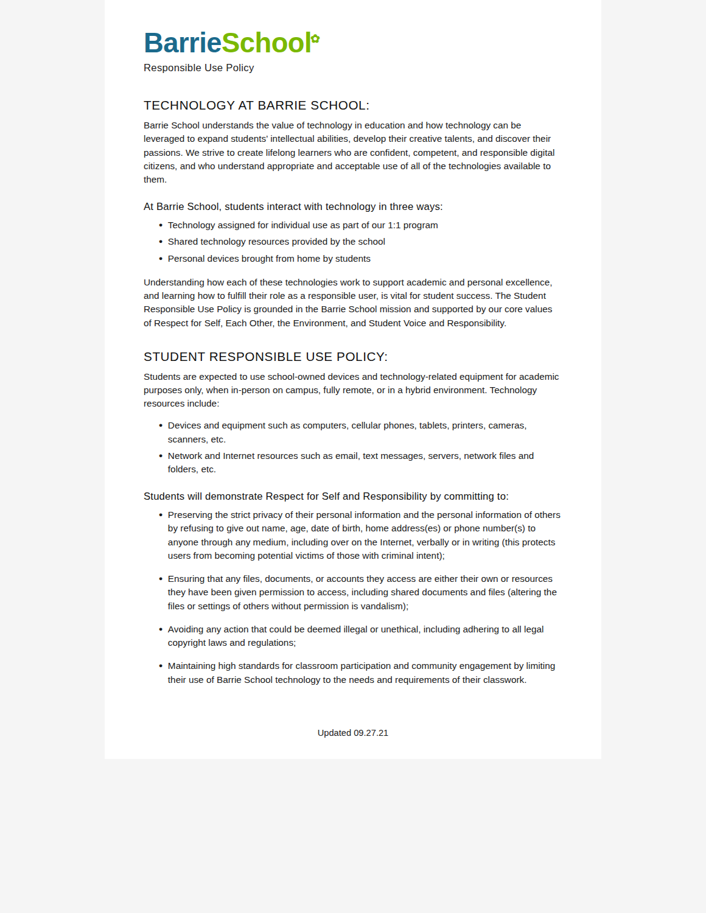Barrie School✿
Responsible Use Policy
TECHNOLOGY AT BARRIE SCHOOL:
Barrie School understands the value of technology in education and how technology can be leveraged to expand students’ intellectual abilities, develop their creative talents, and discover their passions. We strive to create lifelong learners who are confident, competent, and responsible digital citizens, and who understand appropriate and acceptable use of all of the technologies available to them.
At Barrie School, students interact with technology in three ways:
Technology assigned for individual use as part of our 1:1 program
Shared technology resources provided by the school
Personal devices brought from home by students
Understanding how each of these technologies work to support academic and personal excellence, and learning how to fulfill their role as a responsible user, is vital for student success. The Student Responsible Use Policy is grounded in the Barrie School mission and supported by our core values of Respect for Self, Each Other, the Environment, and Student Voice and Responsibility.
STUDENT RESPONSIBLE USE POLICY:
Students are expected to use school-owned devices and technology-related equipment for academic purposes only, when in-person on campus, fully remote, or in a hybrid environment. Technology resources include:
Devices and equipment such as computers, cellular phones, tablets, printers, cameras, scanners, etc.
Network and Internet resources such as email, text messages, servers, network files and folders, etc.
Students will demonstrate Respect for Self and Responsibility by committing to:
Preserving the strict privacy of their personal information and the personal information of others by refusing to give out name, age, date of birth, home address(es) or phone number(s) to anyone through any medium, including over on the Internet, verbally or in writing (this protects users from becoming potential victims of those with criminal intent);
Ensuring that any files, documents, or accounts they access are either their own or resources they have been given permission to access, including shared documents and files (altering the files or settings of others without permission is vandalism);
Avoiding any action that could be deemed illegal or unethical, including adhering to all legal copyright laws and regulations;
Maintaining high standards for classroom participation and community engagement by limiting their use of Barrie School technology to the needs and requirements of their classwork.
Updated 09.27.21